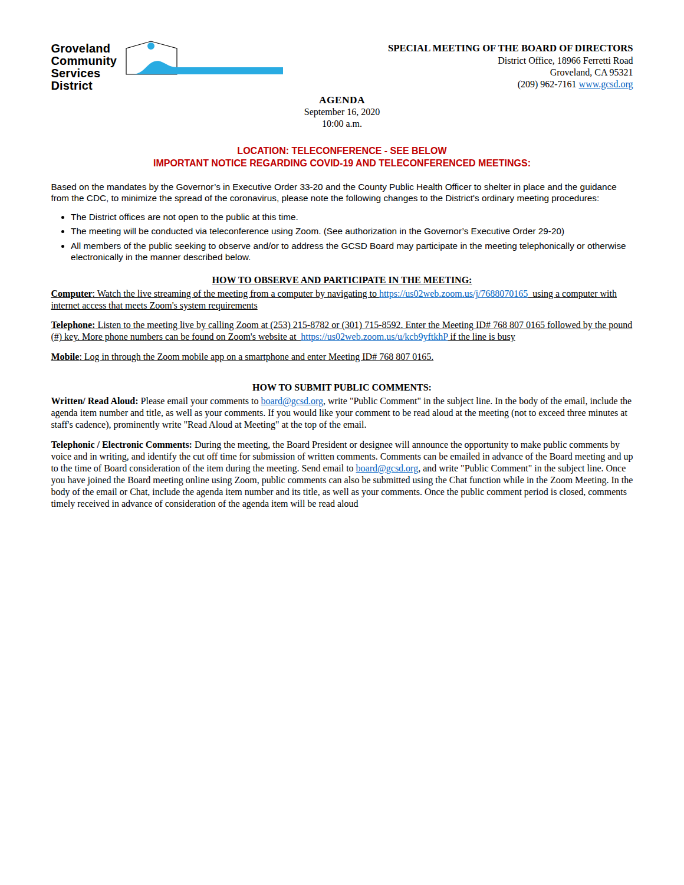Groveland
Community
Services
District
SPECIAL MEETING OF THE BOARD OF DIRECTORS
District Office, 18966 Ferretti Road
Groveland, CA 95321
(209) 962-7161 www.gcsd.org
AGENDA
September 16, 2020
10:00 a.m.
LOCATION: TELECONFERENCE - SEE BELOW
IMPORTANT NOTICE REGARDING COVID-19 AND TELECONFERENCED MEETINGS:
Based on the mandates by the Governor’s in Executive Order 33-20 and the County Public Health Officer to shelter in place and the guidance from the CDC, to minimize the spread of the coronavirus, please note the following changes to the District's ordinary meeting procedures:
The District offices are not open to the public at this time.
The meeting will be conducted via teleconference using Zoom. (See authorization in the Governor’s Executive Order 29-20)
All members of the public seeking to observe and/or to address the GCSD Board may participate in the meeting telephonically or otherwise electronically in the manner described below.
HOW TO OBSERVE AND PARTICIPATE IN THE MEETING:
Computer: Watch the live streaming of the meeting from a computer by navigating to https://us02web.zoom.us/j/7688070165 using a computer with internet access that meets Zoom's system requirements
Telephone: Listen to the meeting live by calling Zoom at (253) 215-8782 or (301) 715-8592. Enter the Meeting ID# 768 807 0165 followed by the pound (#) key. More phone numbers can be found on Zoom's website at https://us02web.zoom.us/u/kcb9yftkhP if the line is busy
Mobile: Log in through the Zoom mobile app on a smartphone and enter Meeting ID# 768 807 0165.
HOW TO SUBMIT PUBLIC COMMENTS:
Written/ Read Aloud: Please email your comments to board@gcsd.org, write "Public Comment" in the subject line. In the body of the email, include the agenda item number and title, as well as your comments. If you would like your comment to be read aloud at the meeting (not to exceed three minutes at staff's cadence), prominently write "Read Aloud at Meeting" at the top of the email.
Telephonic / Electronic Comments: During the meeting, the Board President or designee will announce the opportunity to make public comments by voice and in writing, and identify the cut off time for submission of written comments. Comments can be emailed in advance of the Board meeting and up to the time of Board consideration of the item during the meeting. Send email to board@gcsd.org, and write "Public Comment" in the subject line. Once you have joined the Board meeting online using Zoom, public comments can also be submitted using the Chat function while in the Zoom Meeting. In the body of the email or Chat, include the agenda item number and its title, as well as your comments. Once the public comment period is closed, comments timely received in advance of consideration of the agenda item will be read aloud